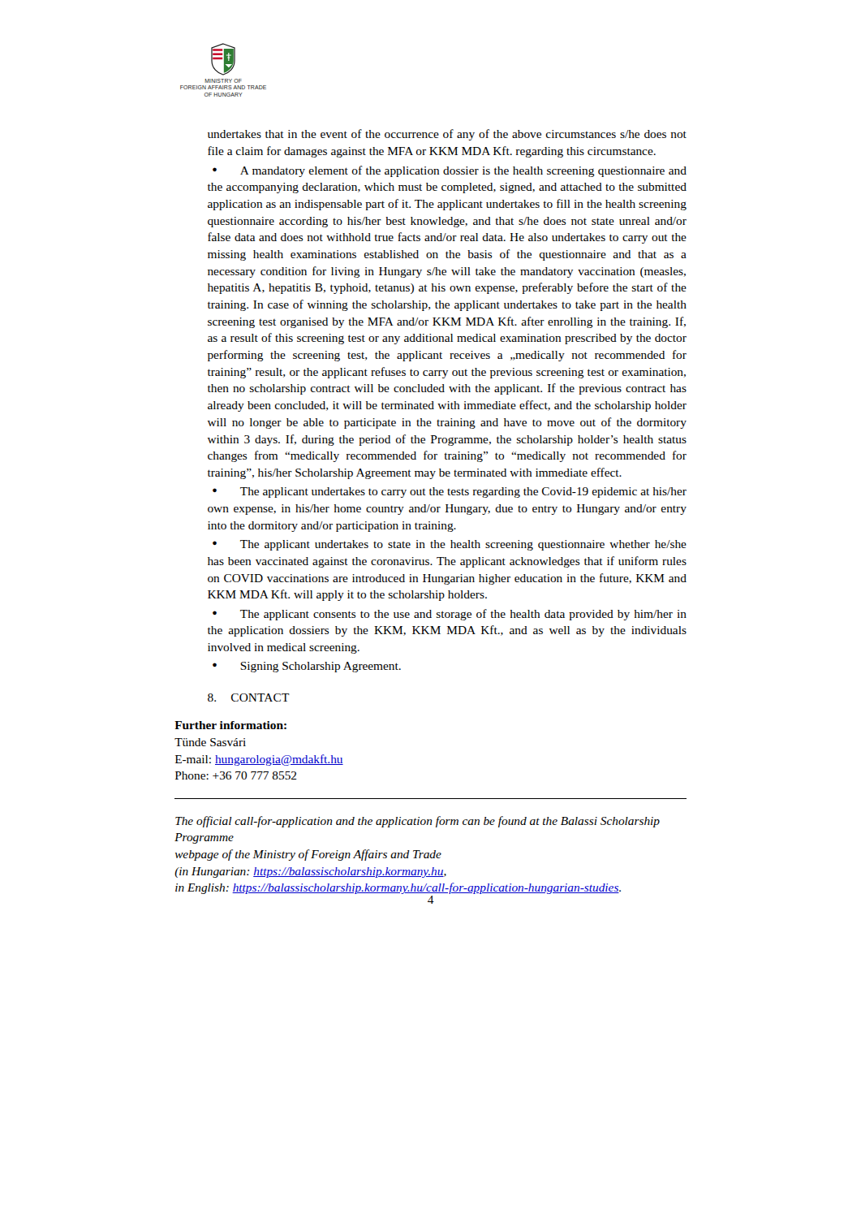Ministry of
Foreign Affairs and Trade
of Hungary
undertakes that in the event of the occurrence of any of the above circumstances s/he does not file a claim for damages against the MFA or KKM MDA Kft. regarding this circumstance.
A mandatory element of the application dossier is the health screening questionnaire and the accompanying declaration, which must be completed, signed, and attached to the submitted application as an indispensable part of it. The applicant undertakes to fill in the health screening questionnaire according to his/her best knowledge, and that s/he does not state unreal and/or false data and does not withhold true facts and/or real data. He also undertakes to carry out the missing health examinations established on the basis of the questionnaire and that as a necessary condition for living in Hungary s/he will take the mandatory vaccination (measles, hepatitis A, hepatitis B, typhoid, tetanus) at his own expense, preferably before the start of the training. In case of winning the scholarship, the applicant undertakes to take part in the health screening test organised by the MFA and/or KKM MDA Kft. after enrolling in the training. If, as a result of this screening test or any additional medical examination prescribed by the doctor performing the screening test, the applicant receives a „medically not recommended for training” result, or the applicant refuses to carry out the previous screening test or examination, then no scholarship contract will be concluded with the applicant. If the previous contract has already been concluded, it will be terminated with immediate effect, and the scholarship holder will no longer be able to participate in the training and have to move out of the dormitory within 3 days. If, during the period of the Programme, the scholarship holder’s health status changes from “medically recommended for training” to “medically not recommended for training”, his/her Scholarship Agreement may be terminated with immediate effect.
The applicant undertakes to carry out the tests regarding the Covid-19 epidemic at his/her own expense, in his/her home country and/or Hungary, due to entry to Hungary and/or entry into the dormitory and/or participation in training.
The applicant undertakes to state in the health screening questionnaire whether he/she has been vaccinated against the coronavirus. The applicant acknowledges that if uniform rules on COVID vaccinations are introduced in Hungarian higher education in the future, KKM and KKM MDA Kft. will apply it to the scholarship holders.
The applicant consents to the use and storage of the health data provided by him/her in the application dossiers by the KKM, KKM MDA Kft., and as well as by the individuals involved in medical screening.
Signing Scholarship Agreement.
8. CONTACT
Further information:
Tünde Sasvári
E-mail: hungarologia@mdakft.hu
Phone: +36 70 777 8552
The official call-for-application and the application form can be found at the Balassi Scholarship Programme
webpage of the Ministry of Foreign Affairs and Trade
(in Hungarian: https://balassischolarship.kormany.hu,
in English: https://balassischolarship.kormany.hu/call-for-application-hungarian-studies.
4